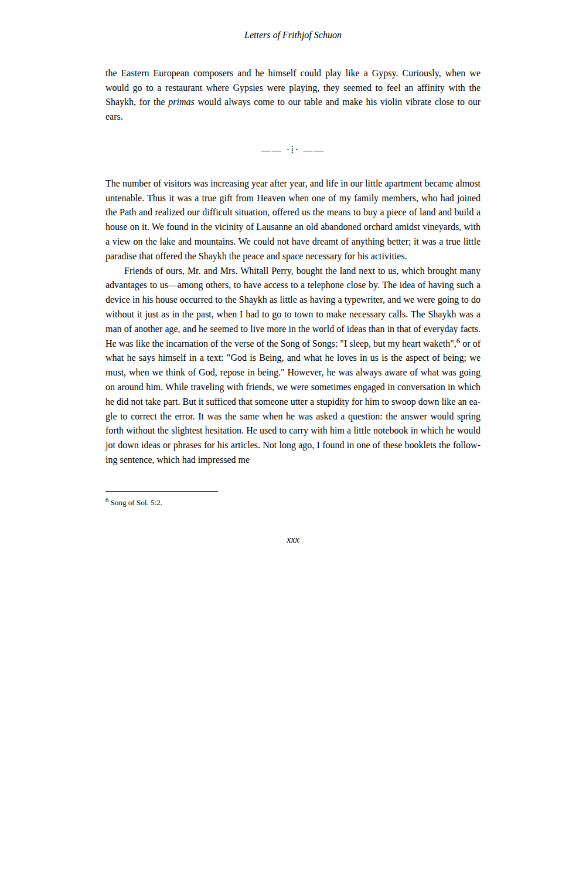Letters of Frithjof Schuon
the Eastern European composers and he himself could play like a Gypsy. Curiously, when we would go to a restaurant where Gypsies were playing, they seemed to feel an affinity with the Shaykh, for the primas would always come to our table and make his violin vibrate close to our ears.
—— ·⁞· ——
The number of visitors was increasing year after year, and life in our little apartment became almost untenable. Thus it was a true gift from Heaven when one of my family members, who had joined the Path and realized our difficult situation, offered us the means to buy a piece of land and build a house on it. We found in the vicinity of Lausanne an old abandoned orchard amidst vineyards, with a view on the lake and mountains. We could not have dreamt of anything better; it was a true little paradise that offered the Shaykh the peace and space necessary for his activities.
Friends of ours, Mr. and Mrs. Whitall Perry, bought the land next to us, which brought many advantages to us—among others, to have access to a telephone close by. The idea of having such a device in his house occurred to the Shaykh as little as having a typewriter, and we were going to do without it just as in the past, when I had to go to town to make necessary calls. The Shaykh was a man of another age, and he seemed to live more in the world of ideas than in that of everyday facts. He was like the incarnation of the verse of the Song of Songs: "I sleep, but my heart waketh",6 or of what he says himself in a text: "God is Being, and what he loves in us is the aspect of being; we must, when we think of God, repose in being." However, he was always aware of what was going on around him. While traveling with friends, we were sometimes engaged in conversation in which he did not take part. But it sufficed that someone utter a stupidity for him to swoop down like an eagle to correct the error. It was the same when he was asked a question: the answer would spring forth without the slightest hesitation. He used to carry with him a little notebook in which he would jot down ideas or phrases for his articles. Not long ago, I found in one of these booklets the following sentence, which had impressed me
6 Song of Sol. 5:2.
xxx